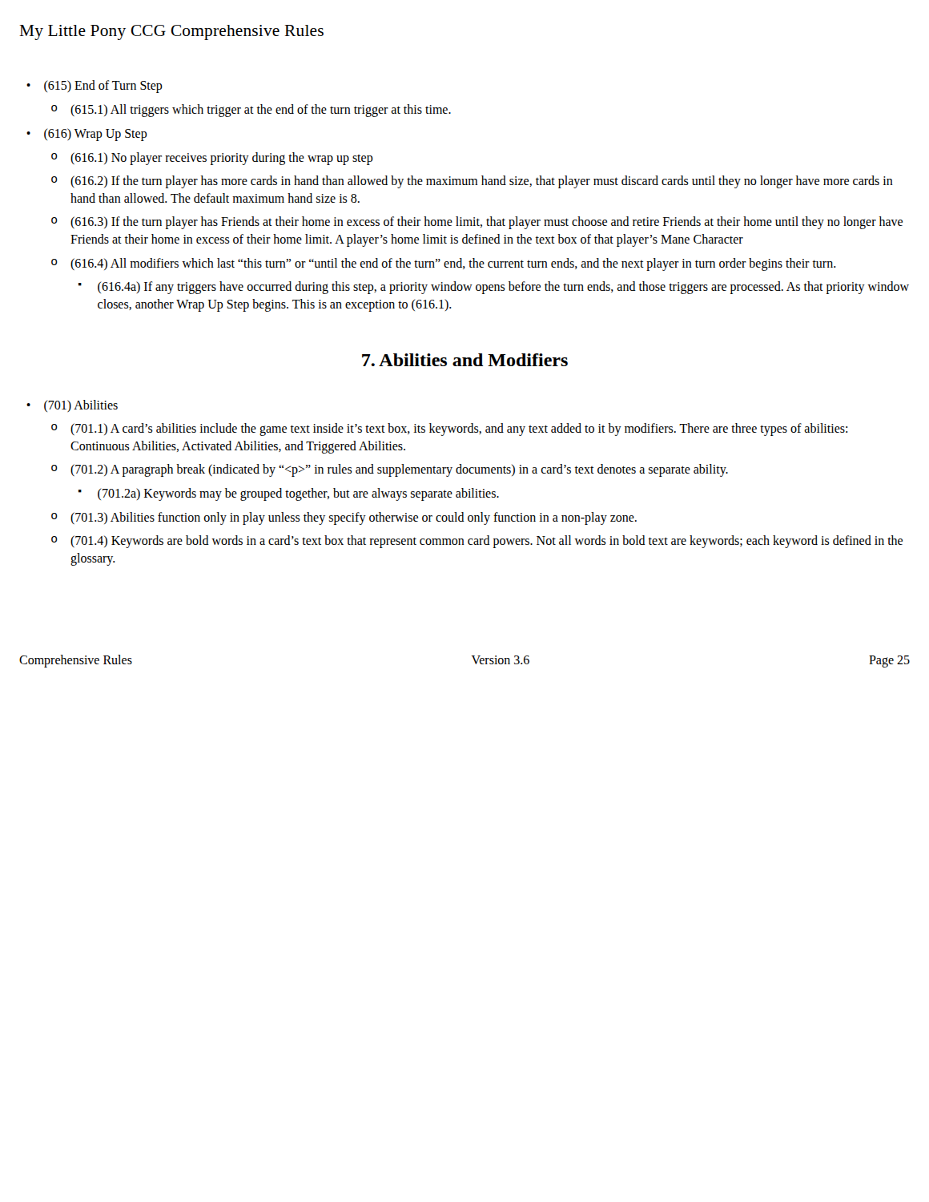My Little Pony CCG Comprehensive Rules
(615) End of Turn Step
(615.1) All triggers which trigger at the end of the turn trigger at this time.
(616) Wrap Up Step
(616.1) No player receives priority during the wrap up step
(616.2) If the turn player has more cards in hand than allowed by the maximum hand size, that player must discard cards until they no longer have more cards in hand than allowed. The default maximum hand size is 8.
(616.3) If the turn player has Friends at their home in excess of their home limit, that player must choose and retire Friends at their home until they no longer have Friends at their home in excess of their home limit. A player’s home limit is defined in the text box of that player’s Mane Character
(616.4) All modifiers which last “this turn” or “until the end of the turn” end, the current turn ends, and the next player in turn order begins their turn.
(616.4a) If any triggers have occurred during this step, a priority window opens before the turn ends, and those triggers are processed. As that priority window closes, another Wrap Up Step begins. This is an exception to (616.1).
7. Abilities and Modifiers
(701) Abilities
(701.1) A card’s abilities include the game text inside it’s text box, its keywords, and any text added to it by modifiers. There are three types of abilities: Continuous Abilities, Activated Abilities, and Triggered Abilities.
(701.2) A paragraph break (indicated by “<p>” in rules and supplementary documents) in a card’s text denotes a separate ability.
(701.2a) Keywords may be grouped together, but are always separate abilities.
(701.3) Abilities function only in play unless they specify otherwise or could only function in a non-play zone.
(701.4) Keywords are bold words in a card’s text box that represent common card powers. Not all words in bold text are keywords; each keyword is defined in the glossary.
Comprehensive Rules Version 3.6 Page 25